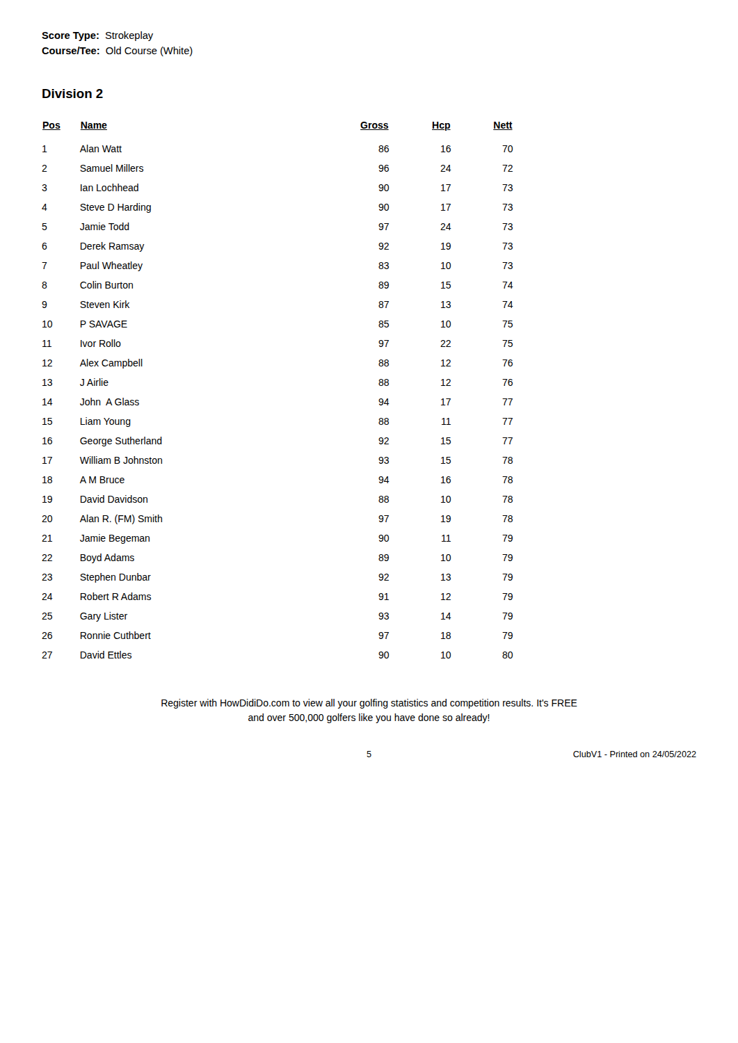Score Type: Strokeplay
Course/Tee: Old Course (White)
Division 2
| Pos | Name | Gross | Hcp | Nett |
| --- | --- | --- | --- | --- |
| 1 | Alan Watt | 86 | 16 | 70 |
| 2 | Samuel Millers | 96 | 24 | 72 |
| 3 | Ian Lochhead | 90 | 17 | 73 |
| 4 | Steve D Harding | 90 | 17 | 73 |
| 5 | Jamie Todd | 97 | 24 | 73 |
| 6 | Derek Ramsay | 92 | 19 | 73 |
| 7 | Paul Wheatley | 83 | 10 | 73 |
| 8 | Colin Burton | 89 | 15 | 74 |
| 9 | Steven Kirk | 87 | 13 | 74 |
| 10 | P SAVAGE | 85 | 10 | 75 |
| 11 | Ivor Rollo | 97 | 22 | 75 |
| 12 | Alex Campbell | 88 | 12 | 76 |
| 13 | J Airlie | 88 | 12 | 76 |
| 14 | John A Glass | 94 | 17 | 77 |
| 15 | Liam Young | 88 | 11 | 77 |
| 16 | George Sutherland | 92 | 15 | 77 |
| 17 | William B Johnston | 93 | 15 | 78 |
| 18 | A M Bruce | 94 | 16 | 78 |
| 19 | David Davidson | 88 | 10 | 78 |
| 20 | Alan R. (FM) Smith | 97 | 19 | 78 |
| 21 | Jamie Begeman | 90 | 11 | 79 |
| 22 | Boyd Adams | 89 | 10 | 79 |
| 23 | Stephen Dunbar | 92 | 13 | 79 |
| 24 | Robert R Adams | 91 | 12 | 79 |
| 25 | Gary Lister | 93 | 14 | 79 |
| 26 | Ronnie Cuthbert | 97 | 18 | 79 |
| 27 | David Ettles | 90 | 10 | 80 |
Register with HowDidiDo.com to view all your golfing statistics and competition results. It's FREE
and over 500,000 golfers like you have done so already!
5
ClubV1 - Printed on 24/05/2022